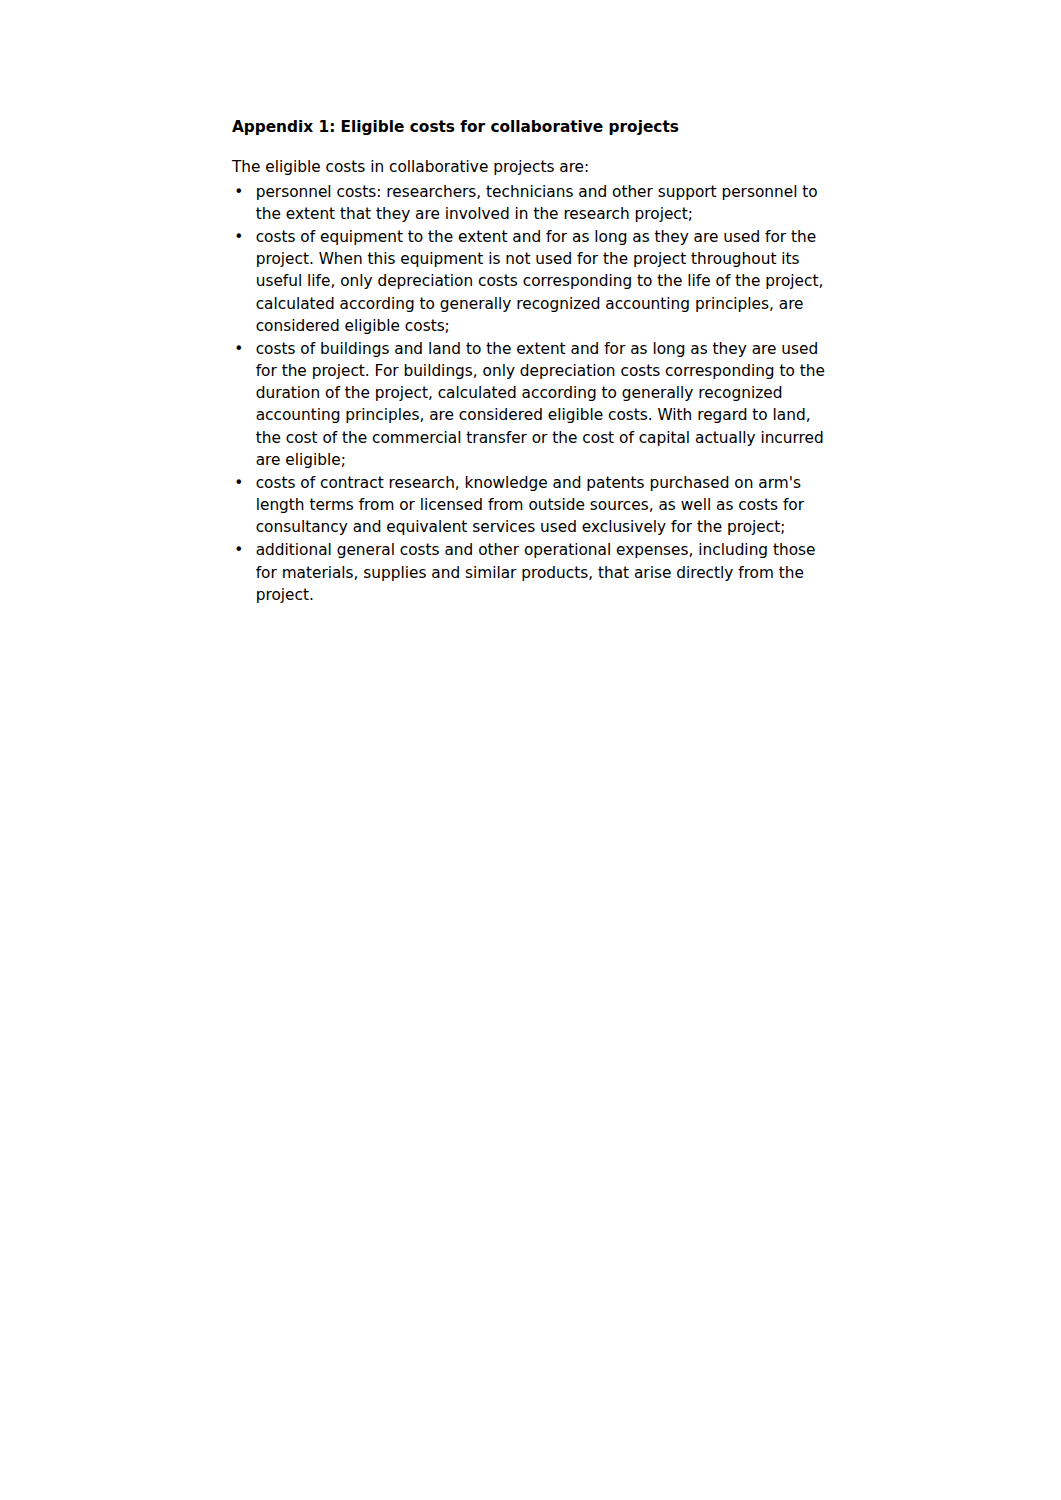Appendix 1: Eligible costs for collaborative projects
The eligible costs in collaborative projects are:
personnel costs: researchers, technicians and other support personnel to the extent that they are involved in the research project;
costs of equipment to the extent and for as long as they are used for the project. When this equipment is not used for the project throughout its useful life, only depreciation costs corresponding to the life of the project, calculated according to generally recognized accounting principles, are considered eligible costs;
costs of buildings and land to the extent and for as long as they are used for the project. For buildings, only depreciation costs corresponding to the duration of the project, calculated according to generally recognized accounting principles, are considered eligible costs. With regard to land, the cost of the commercial transfer or the cost of capital actually incurred are eligible;
costs of contract research, knowledge and patents purchased on arm's length terms from or licensed from outside sources, as well as costs for consultancy and equivalent services used exclusively for the project;
additional general costs and other operational expenses, including those for materials, supplies and similar products, that arise directly from the project.